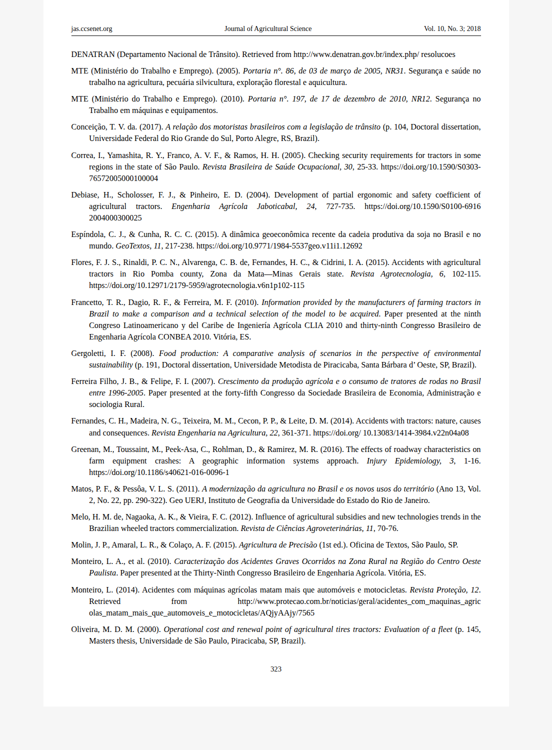jas.ccsenet.org Journal of Agricultural Science Vol. 10, No. 3; 2018
DENATRAN (Departamento Nacional de Trânsito). Retrieved from http://www.denatran.gov.br/index.php/ resolucoes
MTE (Ministério do Trabalho e Emprego). (2005). Portaria n°. 86, de 03 de março de 2005, NR31. Segurança e saúde no trabalho na agricultura, pecuária silvicultura, exploração florestal e aquicultura.
MTE (Ministério do Trabalho e Emprego). (2010). Portaria n°. 197, de 17 de dezembro de 2010, NR12. Segurança no Trabalho em máquinas e equipamentos.
Conceição, T. V. da. (2017). A relação dos motoristas brasileiros com a legislação de trânsito (p. 104, Doctoral dissertation, Universidade Federal do Rio Grande do Sul, Porto Alegre, RS, Brazil).
Correa, I., Yamashita, R. Y., Franco, A. V. F., & Ramos, H. H. (2005). Checking security requirements for tractors in some regions in the state of São Paulo. Revista Brasileira de Saúde Ocupacional, 30, 25-33. https://doi.org/10.1590/S0303-76572005000100004
Debiase, H., Scholosser, F. J., & Pinheiro, E. D. (2004). Development of partial ergonomic and safety coefficient of agricultural tractors. Engenharia Agrícola Jaboticabal, 24, 727-735. https://doi.org/10.1590/S0100-6916 2004000300025
Espíndola, C. J., & Cunha, R. C. C. (2015). A dinâmica geoeconômica recente da cadeia produtiva da soja no Brasil e no mundo. GeoTextos, 11, 217-238. https://doi.org/10.9771/1984-5537geo.v11i1.12692
Flores, F. J. S., Rinaldi, P. C. N., Alvarenga, C. B. de, Fernandes, H. C., & Cidrini, I. A. (2015). Accidents with agricultural tractors in Rio Pomba county, Zona da Mata—Minas Gerais state. Revista Agrotecnologia, 6, 102-115. https://doi.org/10.12971/2179-5959/agrotecnologia.v6n1p102-115
Francetto, T. R., Dagio, R. F., & Ferreira, M. F. (2010). Information provided by the manufacturers of farming tractors in Brazil to make a comparison and a technical selection of the model to be acquired. Paper presented at the ninth Congreso Latinoamericano y del Caribe de Ingeniería Agrícola CLIA 2010 and thirty-ninth Congresso Brasileiro de Engenharia Agrícola CONBEA 2010. Vitória, ES.
Gergoletti, I. F. (2008). Food production: A comparative analysis of scenarios in the perspective of environmental sustainability (p. 191, Doctoral dissertation, Universidade Metodista de Piracicaba, Santa Bárbara d’ Oeste, SP, Brazil).
Ferreira Filho, J. B., & Felipe, F. I. (2007). Crescimento da produção agrícola e o consumo de tratores de rodas no Brasil entre 1996-2005. Paper presented at the forty-fifth Congresso da Sociedade Brasileira de Economia, Administração e sociologia Rural.
Fernandes, C. H., Madeira, N. G., Teixeira, M. M., Cecon, P. P., & Leite, D. M. (2014). Accidents with tractors: nature, causes and consequences. Revista Engenharia na Agricultura, 22, 361-371. https://doi.org/ 10.13083/1414-3984.v22n04a08
Greenan, M., Toussaint, M., Peek-Asa, C., Rohlman, D., & Ramirez, M. R. (2016). The effects of roadway characteristics on farm equipment crashes: A geographic information systems approach. Injury Epidemiology, 3, 1-16. https://doi.org/10.1186/s40621-016-0096-1
Matos, P. F., & Pessôa, V. L. S. (2011). A modernização da agricultura no Brasil e os novos usos do território (Ano 13, Vol. 2, No. 22, pp. 290-322). Geo UERJ, Instituto de Geografia da Universidade do Estado do Rio de Janeiro.
Melo, H. M. de, Nagaoka, A. K., & Vieira, F. C. (2012). Influence of agricultural subsidies and new technologies trends in the Brazilian wheeled tractors commercialization. Revista de Ciências Agroveterinárias, 11, 70-76.
Molin, J. P., Amaral, L. R., & Colaço, A. F. (2015). Agricultura de Precisão (1st ed.). Oficina de Textos, São Paulo, SP.
Monteiro, L. A., et al. (2010). Caracterização dos Acidentes Graves Ocorridos na Zona Rural na Região do Centro Oeste Paulista. Paper presented at the Thirty-Ninth Congresso Brasileiro de Engenharia Agrícola. Vitória, ES.
Monteiro, L. (2014). Acidentes com máquinas agrícolas matam mais que automóveis e motocicletas. Revista Proteção, 12. Retrieved from http://www.protecao.com.br/noticias/geral/acidentes_com_maquinas_agric olas_matam_mais_que_automoveis_e_motocicletas/AQjyAAjy/7565
Oliveira, M. D. M. (2000). Operational cost and renewal point of agricultural tires tractors: Evaluation of a fleet (p. 145, Masters thesis, Universidade de São Paulo, Piracicaba, SP, Brazil).
323